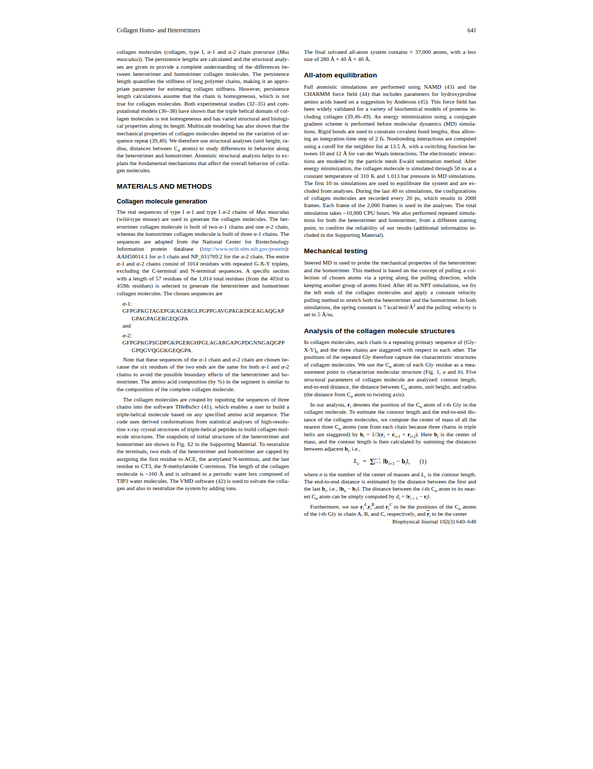Collagen Homo- and Heterotrimers 641
collagen molecules (collagen, type I, α-1 and α-2 chain precursor (Mus musculus)). The persistence lengths are calculated and the structural analyses are given to provide a complete understanding of the differences between heterotrimer and homotrimer collagen molecules. The persistence length quantifies the stiffness of long polymer chains, making it an appropriate parameter for estimating collagen stiffness. However, persistence length calculations assume that the chain is homogeneous, which is not true for collagen molecules. Both experimental studies (32–35) and computational models (36–38) have shown that the triple helical domain of collagen molecules is not homogeneous and has varied structural and biological properties along its length. Multiscale modeling has also shown that the mechanical properties of collagen molecules depend on the variation of sequence repeat (39,40). We therefore use structural analyses (unit height, radius, distances between Cα atoms) to study differences in behavior along the heterotrimer and homotrimer. Atomistic structural analysis helps to explain the fundamental mechanisms that affect the overall behavior of collagen molecules.
MATERIALS AND METHODS
Collagen molecule generation
The real sequences of type I α-1 and type I α-2 chains of Mus musculus (wild-type mouse) are used to generate the collagen molecules. The heterotrimer collagen molecule is built of two α-1 chains and one α-2 chain, whereas the homotrimer collagen molecule is built of three α-1 chains. The sequences are adopted from the National Center for Biotechnology Information protein database (http://www.ncbi.nlm.nih.gov/protein): AAH50014.1 for α-1 chain and NP_031769.2 for the α-2 chain. The entire α-1 and α-2 chains consist of 1014 residues with repeated G-X-Y triplets, excluding the C-terminal and N-terminal sequences. A specific section with a length of 57 residues of the 1,014 total residues (from the 403rd to 459th residues) is selected to generate the heterotrimer and homotrimer collagen molecules. The chosen sequences are
α-1: GFPGPKGTAGEPGKAGERGLPGPPGAVGPAGKDGEAGAQGAP GPAGPAGERGEQGPA and
α-2: GFPGPKGPSGDPGKPGERGHPGLAGARGAPGPDGNNGAQGPP GPQGVQGGKGEQGPA.
Note that these sequences of the α-1 chain and α-2 chain are chosen because the six residues of the two ends are the same for both α-1 and α-2 chains to avoid the possible boundary effects of the heterotrimer and homotrimer. The amino acid composition (by %) in the segment is similar to the composition of the complete collagen molecule.
The collagen molecules are created by inputting the sequences of three chains into the software THeBuScr (41), which enables a user to build a triple-helical molecule based on any specified amino acid sequence. The code uses derived conformations from statistical analyses of high-resolution x-ray crystal structures of triple-helical peptides to build collagen molecule structures. The snapshots of initial structures of the heterotrimer and homotrimer are shown in Fig. S2 in the Supporting Material. To neutralize the terminals, two ends of the heterotrimer and homotrimer are capped by assigning the first residue to ACE, the acetylated N-terminus, and the last residue to CT3, the N-methylamide C-terminus. The length of the collagen molecule is ~160 Å and is solvated in a periodic water box composed of TIP3 water molecules. The VMD software (42) is used to solvate the collagen and also to neutralize the system by adding ions.
The final solvated all-atom system contains ≈ 37,000 atoms, with a box size of 280 Å × 40 Å × 40 Å.
All-atom equilibration
Full atomistic simulations are performed using NAMD (43) and the CHARMM force field (44) that includes parameters for hydroxyproline amino acids based on a suggestion by Anderson (45). This force field has been widely validated for a variety of biochemical models of proteins including collagen (39,46–49). An energy minimization using a conjugate gradient scheme is performed before molecular dynamics (MD) simulations. Rigid bonds are used to constrain covalent bond lengths, thus allowing an integration time step of 2 fs. Nonbonding interactions are computed using a cutoff for the neighbor list at 13.5 Å, with a switching function between 10 and 12 Å for van der Waals interactions. The electrostatic interactions are modeled by the particle mesh Ewald summation method. After energy minimization, the collagen molecule is simulated through 50 ns at a constant temperature of 310 K and 1.013 bar pressure in MD simulations. The first 10 ns simulations are used to equilibrate the system and are excluded from analyses. During the last 40 ns simulations, the configurations of collagen molecules are recorded every 20 ps, which results in 2000 frames. Each frame of the 2,000 frames is used in the analyses. The total simulation takes ~10,000 CPU hours. We also performed repeated simulations for both the heterotrimer and homotrimer, from a different starting point, to confirm the reliability of our results (additional information included in the Supporting Material).
Mechanical testing
Steered MD is used to probe the mechanical properties of the heterotrimer and the homotrimer. This method is based on the concept of pulling a collection of chosen atoms via a spring along the pulling direction, while keeping another group of atoms fixed. After 40 ns NPT simulations, we fix the left ends of the collagen molecules and apply a constant velocity pulling method to stretch both the heterotrimer and the homotrimer. In both simulations, the spring constant is 7 kcal/mol/Å2 and the pulling velocity is set to 5 Å/ns.
Analysis of the collagen molecule structures
In collagen molecules, each chain is a repeating primary sequence of (Gly-X-Y)n and the three chains are staggered with respect to each other. The positions of the repeated Gly therefore capture the characteristic structures of collagen molecules. We use the Cα atom of each Gly residue as a measurement point to characterize molecular structure (Fig. 1, a and b). Five structural parameters of collagen molecule are analyzed: contour length, end-to-end distance, the distance between Cα atoms, unit height, and radius (the distance from Cα atom to twisting axis).
In our analysis, ri denotes the position of the Cα atom of i-th Gly in the collagen molecule. To estimate the contour length and the end-to-end distance of the collagen molecules, we compute the center of mass of all the nearest three Cα atoms (one from each chain because three chains in triple helix are staggered) by bi = 1/3(ri + ri+1 + ri+2). Here bi is the center of mass, and the contour length is then calculated by summing the distances between adjacent bi, i.e.,
Lc = Σn−1 i = 1 ‖bi+1 − bi‖, (1)
where n is the number of the center of masses and Lc is the contour length. The end-to-end distance is estimated by the distance between the first and the last bi, i.e., ‖bn − b1‖. The distance between the i-th Cα atom to its nearest Cα atom can be simply computed by di = ‖ri + 1 − ri‖.
Furthermore, we use riA,riB,and riC to be the positions of the Cα atoms of the i-th Gly in chain A, B, and C, respectively, and ri to be the center
Biophysical Journal 102(3) 640–648